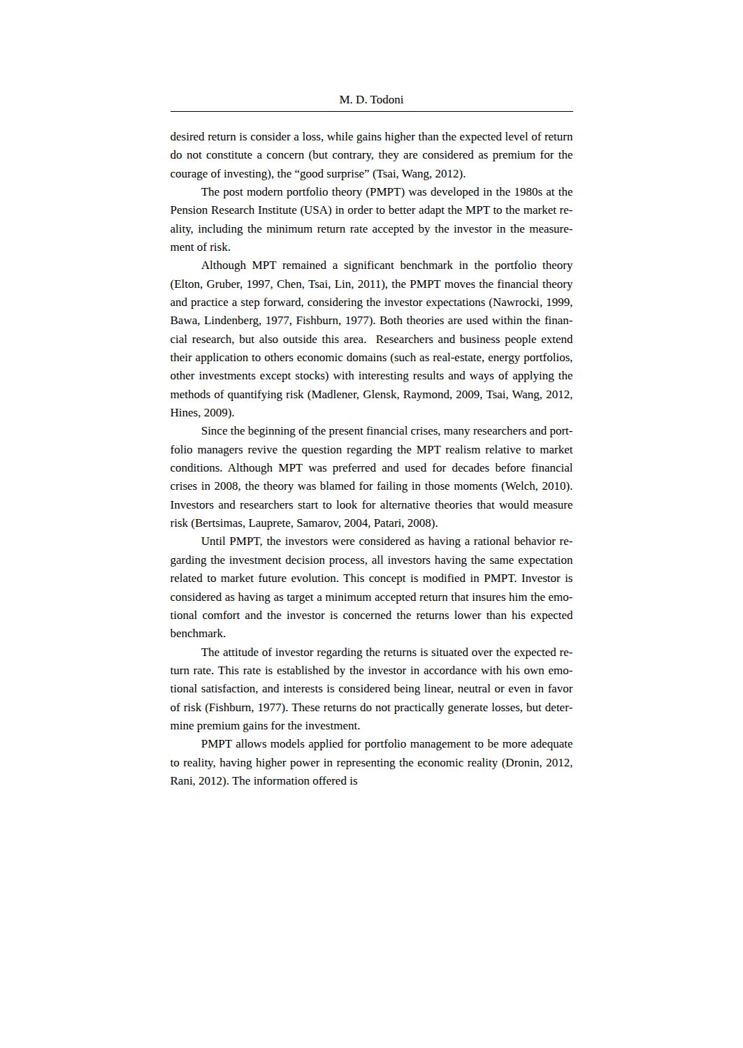M. D. Todoni
desired return is consider a loss, while gains higher than the expected level of return do not constitute a concern (but contrary, they are considered as premium for the courage of investing), the “good surprise” (Tsai, Wang, 2012).
The post modern portfolio theory (PMPT) was developed in the 1980s at the Pension Research Institute (USA) in order to better adapt the MPT to the market reality, including the minimum return rate accepted by the investor in the measurement of risk.
Although MPT remained a significant benchmark in the portfolio theory (Elton, Gruber, 1997, Chen, Tsai, Lin, 2011), the PMPT moves the financial theory and practice a step forward, considering the investor expectations (Nawrocki, 1999, Bawa, Lindenberg, 1977, Fishburn, 1977). Both theories are used within the financial research, but also outside this area. Researchers and business people extend their application to others economic domains (such as real-estate, energy portfolios, other investments except stocks) with interesting results and ways of applying the methods of quantifying risk (Madlener, Glensk, Raymond, 2009, Tsai, Wang, 2012, Hines, 2009).
Since the beginning of the present financial crises, many researchers and portfolio managers revive the question regarding the MPT realism relative to market conditions. Although MPT was preferred and used for decades before financial crises in 2008, the theory was blamed for failing in those moments (Welch, 2010). Investors and researchers start to look for alternative theories that would measure risk (Bertsimas, Lauprete, Samarov, 2004, Patari, 2008).
Until PMPT, the investors were considered as having a rational behavior regarding the investment decision process, all investors having the same expectation related to market future evolution. This concept is modified in PMPT. Investor is considered as having as target a minimum accepted return that insures him the emotional comfort and the investor is concerned the returns lower than his expected benchmark.
The attitude of investor regarding the returns is situated over the expected return rate. This rate is established by the investor in accordance with his own emotional satisfaction, and interests is considered being linear, neutral or even in favor of risk (Fishburn, 1977). These returns do not practically generate losses, but determine premium gains for the investment.
PMPT allows models applied for portfolio management to be more adequate to reality, having higher power in representing the economic reality (Dronin, 2012, Rani, 2012). The information offered is